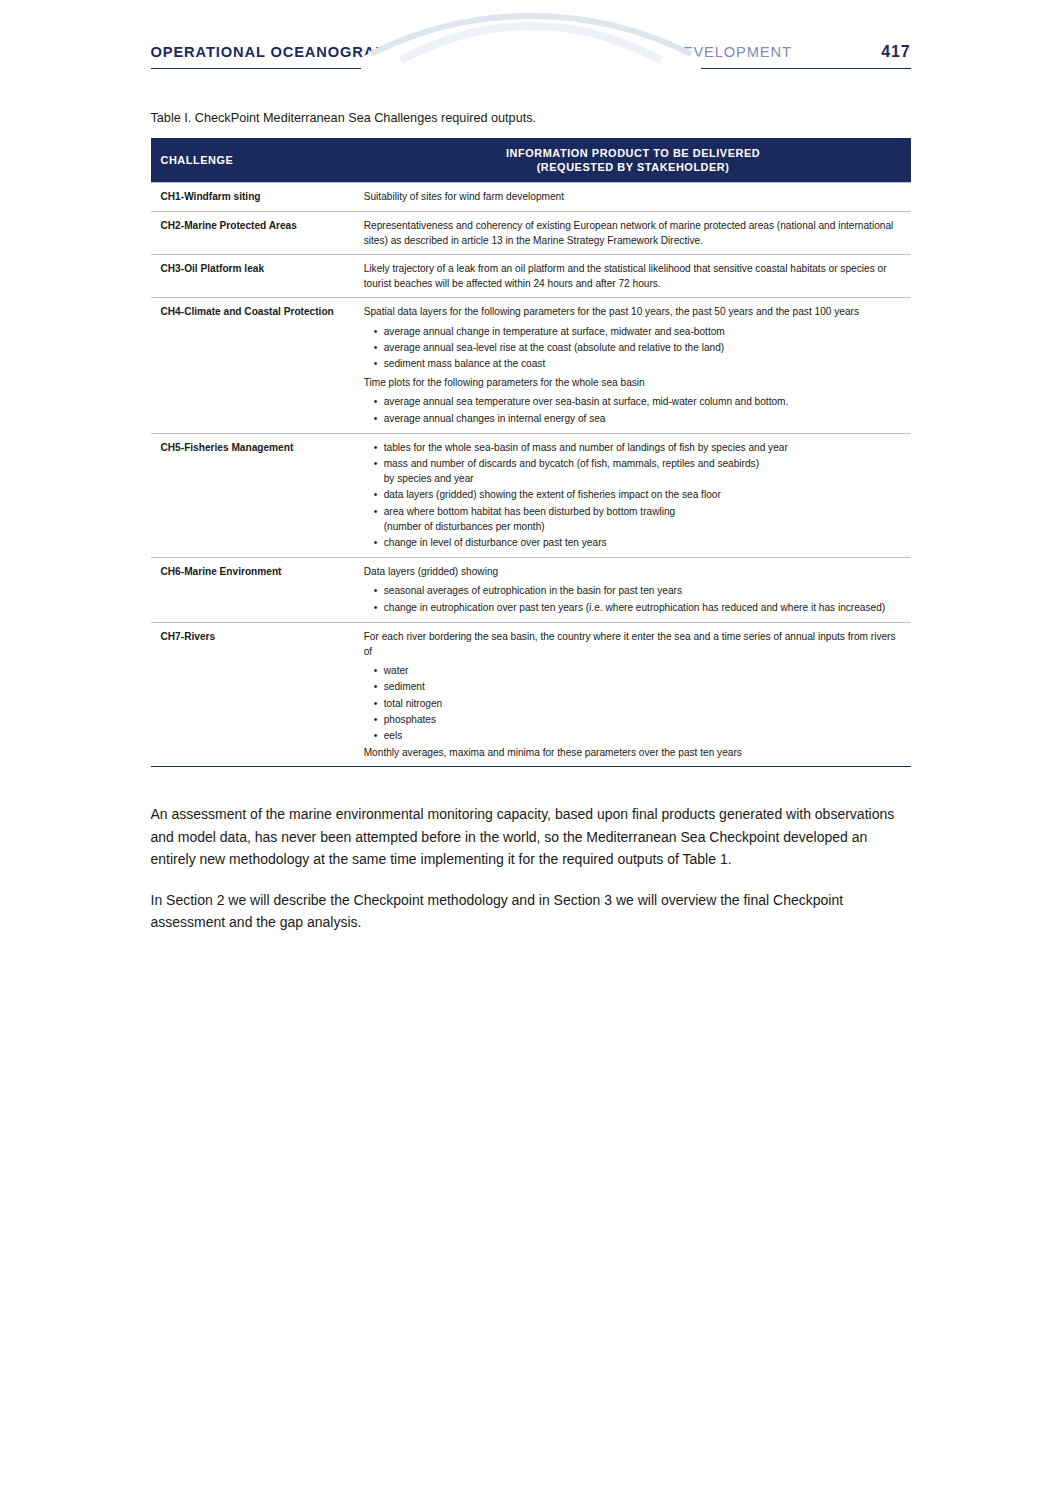OPERATIONAL OCEANOGRAPHY SERVING SUSTAINABLE MARINE DEVELOPMENT
417
Table I. CheckPoint Mediterranean Sea Challenges required outputs.
| Challenge | Information product to be delivered (requested by stakeholder) |
| --- | --- |
| CH1-Windfarm siting | Suitability of sites for wind farm development |
| CH2-Marine Protected Areas | Representativeness and coherency of existing European network of marine protected areas (national and international sites) as described in article 13 in the Marine Strategy Framework Directive. |
| CH3-Oil Platform leak | Likely trajectory of a leak from an oil platform and the statistical likelihood that sensitive coastal habitats or species or tourist beaches will be affected within 24 hours and after 72 hours. |
| CH4-Climate and Coastal Protection | Spatial data layers for the following parameters for the past 10 years, the past 50 years and the past 100 years average annual change in temperature at surface, midwater and sea-bottom average annual sea-level rise at the coast (absolute and relative to the land) sediment mass balance at the coast Time plots for the following parameters for the whole sea basin average annual sea temperature over sea-basin at surface, mid-water column and bottom. average annual changes in internal energy of sea |
| CH5-Fisheries Management | tables for the whole sea-basin of mass and number of landings of fish by species and year mass and number of discards and bycatch (of fish, mammals, reptiles and seabirds) by species and year data layers (gridded) showing the extent of fisheries impact on the sea floor area where bottom habitat has been disturbed by bottom trawling (number of disturbances per month) change in level of disturbance over past ten years |
| CH6-Marine Environment | Data layers (gridded) showing seasonal averages of eutrophication in the basin for past ten years change in eutrophication over past ten years (i.e. where eutrophication has reduced and where it has increased) |
| CH7-Rivers | For each river bordering the sea basin, the country where it enter the sea and a time series of annual inputs from rivers of water sediment total nitrogen phosphates eels Monthly averages, maxima and minima for these parameters over the past ten years |
An assessment of the marine environmental monitoring capacity, based upon final products generated with observations and model data, has never been attempted before in the world, so the Mediterranean Sea Checkpoint developed an entirely new methodology at the same time implementing it for the required outputs of Table 1.
In Section 2 we will describe the Checkpoint methodology and in Section 3 we will overview the final Checkpoint assessment and the gap analysis.